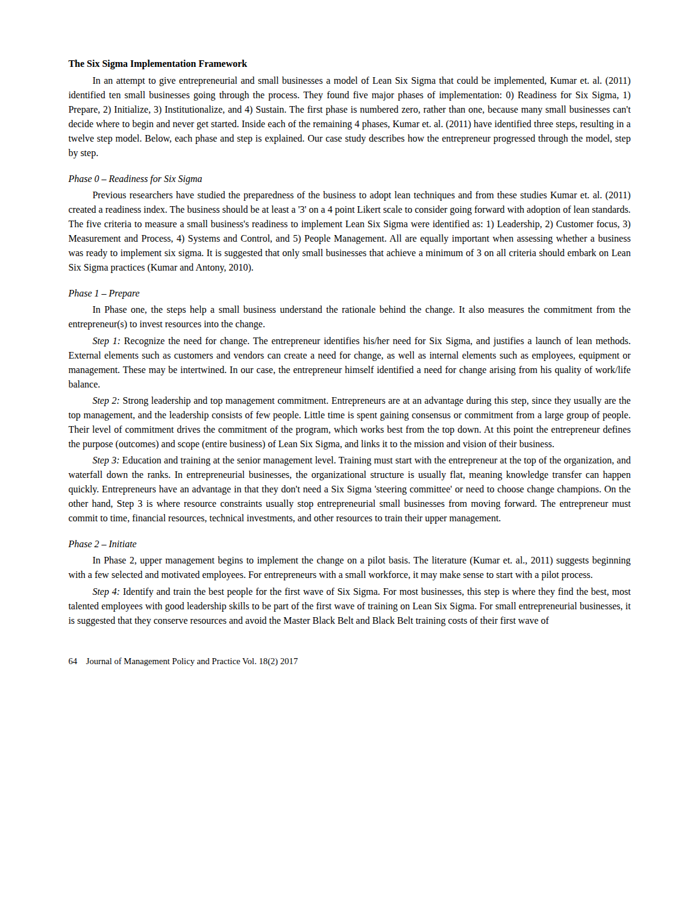The Six Sigma Implementation Framework
In an attempt to give entrepreneurial and small businesses a model of Lean Six Sigma that could be implemented, Kumar et. al. (2011) identified ten small businesses going through the process. They found five major phases of implementation: 0) Readiness for Six Sigma, 1) Prepare, 2) Initialize, 3) Institutionalize, and 4) Sustain. The first phase is numbered zero, rather than one, because many small businesses can't decide where to begin and never get started. Inside each of the remaining 4 phases, Kumar et. al. (2011) have identified three steps, resulting in a twelve step model. Below, each phase and step is explained. Our case study describes how the entrepreneur progressed through the model, step by step.
Phase 0 – Readiness for Six Sigma
Previous researchers have studied the preparedness of the business to adopt lean techniques and from these studies Kumar et. al. (2011) created a readiness index. The business should be at least a '3' on a 4 point Likert scale to consider going forward with adoption of lean standards. The five criteria to measure a small business's readiness to implement Lean Six Sigma were identified as: 1) Leadership, 2) Customer focus, 3) Measurement and Process, 4) Systems and Control, and 5) People Management. All are equally important when assessing whether a business was ready to implement six sigma. It is suggested that only small businesses that achieve a minimum of 3 on all criteria should embark on Lean Six Sigma practices (Kumar and Antony, 2010).
Phase 1 – Prepare
In Phase one, the steps help a small business understand the rationale behind the change. It also measures the commitment from the entrepreneur(s) to invest resources into the change.
Step 1: Recognize the need for change. The entrepreneur identifies his/her need for Six Sigma, and justifies a launch of lean methods. External elements such as customers and vendors can create a need for change, as well as internal elements such as employees, equipment or management. These may be intertwined. In our case, the entrepreneur himself identified a need for change arising from his quality of work/life balance.
Step 2: Strong leadership and top management commitment. Entrepreneurs are at an advantage during this step, since they usually are the top management, and the leadership consists of few people. Little time is spent gaining consensus or commitment from a large group of people. Their level of commitment drives the commitment of the program, which works best from the top down. At this point the entrepreneur defines the purpose (outcomes) and scope (entire business) of Lean Six Sigma, and links it to the mission and vision of their business.
Step 3: Education and training at the senior management level. Training must start with the entrepreneur at the top of the organization, and waterfall down the ranks. In entrepreneurial businesses, the organizational structure is usually flat, meaning knowledge transfer can happen quickly. Entrepreneurs have an advantage in that they don't need a Six Sigma 'steering committee' or need to choose change champions. On the other hand, Step 3 is where resource constraints usually stop entrepreneurial small businesses from moving forward. The entrepreneur must commit to time, financial resources, technical investments, and other resources to train their upper management.
Phase 2 – Initiate
In Phase 2, upper management begins to implement the change on a pilot basis. The literature (Kumar et. al., 2011) suggests beginning with a few selected and motivated employees. For entrepreneurs with a small workforce, it may make sense to start with a pilot process.
Step 4: Identify and train the best people for the first wave of Six Sigma. For most businesses, this step is where they find the best, most talented employees with good leadership skills to be part of the first wave of training on Lean Six Sigma. For small entrepreneurial businesses, it is suggested that they conserve resources and avoid the Master Black Belt and Black Belt training costs of their first wave of
64 Journal of Management Policy and Practice Vol. 18(2) 2017